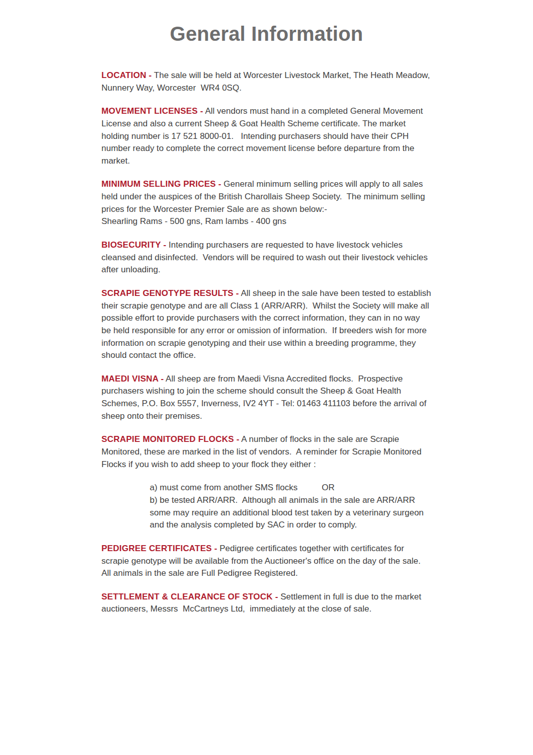General Information
LOCATION - The sale will be held at Worcester Livestock Market, The Heath Meadow, Nunnery Way, Worcester WR4 0SQ.
MOVEMENT LICENSES - All vendors must hand in a completed General Movement License and also a current Sheep & Goat Health Scheme certificate. The market holding number is 17 521 8000-01. Intending purchasers should have their CPH number ready to complete the correct movement license before departure from the market.
MINIMUM SELLING PRICES - General minimum selling prices will apply to all sales held under the auspices of the British Charollais Sheep Society. The minimum selling prices for the Worcester Premier Sale are as shown below:-
Shearling Rams - 500 gns, Ram lambs - 400 gns
BIOSECURITY - Intending purchasers are requested to have livestock vehicles cleansed and disinfected. Vendors will be required to wash out their livestock vehicles after unloading.
SCRAPIE GENOTYPE RESULTS - All sheep in the sale have been tested to establish their scrapie genotype and are all Class 1 (ARR/ARR). Whilst the Society will make all possible effort to provide purchasers with the correct information, they can in no way be held responsible for any error or omission of information. If breeders wish for more information on scrapie genotyping and their use within a breeding programme, they should contact the office.
MAEDI VISNA - All sheep are from Maedi Visna Accredited flocks. Prospective purchasers wishing to join the scheme should consult the Sheep & Goat Health Schemes, P.O. Box 5557, Inverness, IV2 4YT - Tel: 01463 411103 before the arrival of sheep onto their premises.
SCRAPIE MONITORED FLOCKS - A number of flocks in the sale are Scrapie Monitored, these are marked in the list of vendors. A reminder for Scrapie Monitored Flocks if you wish to add sheep to your flock they either :
a) must come from another SMS flocks OR
b) be tested ARR/ARR. Although all animals in the sale are ARR/ARR some may require an additional blood test taken by a veterinary surgeon and the analysis completed by SAC in order to comply.
PEDIGREE CERTIFICATES - Pedigree certificates together with certificates for scrapie genotype will be available from the Auctioneer's office on the day of the sale. All animals in the sale are Full Pedigree Registered.
SETTLEMENT & CLEARANCE OF STOCK - Settlement in full is due to the market auctioneers, Messrs McCartneys Ltd, immediately at the close of sale.